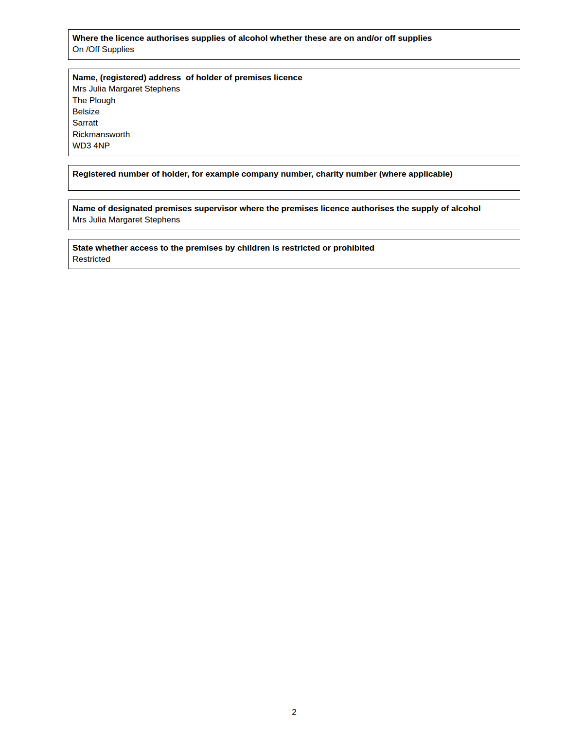Where the licence authorises supplies of alcohol whether these are on and/or off supplies
On /Off Supplies
Name, (registered) address of holder of premises licence
Mrs Julia Margaret Stephens
The Plough
Belsize
Sarratt
Rickmansworth
WD3 4NP
Registered number of holder, for example company number, charity number (where applicable)
Name of designated premises supervisor where the premises licence authorises the supply of alcohol
Mrs Julia Margaret Stephens
State whether access to the premises by children is restricted or prohibited
Restricted
2